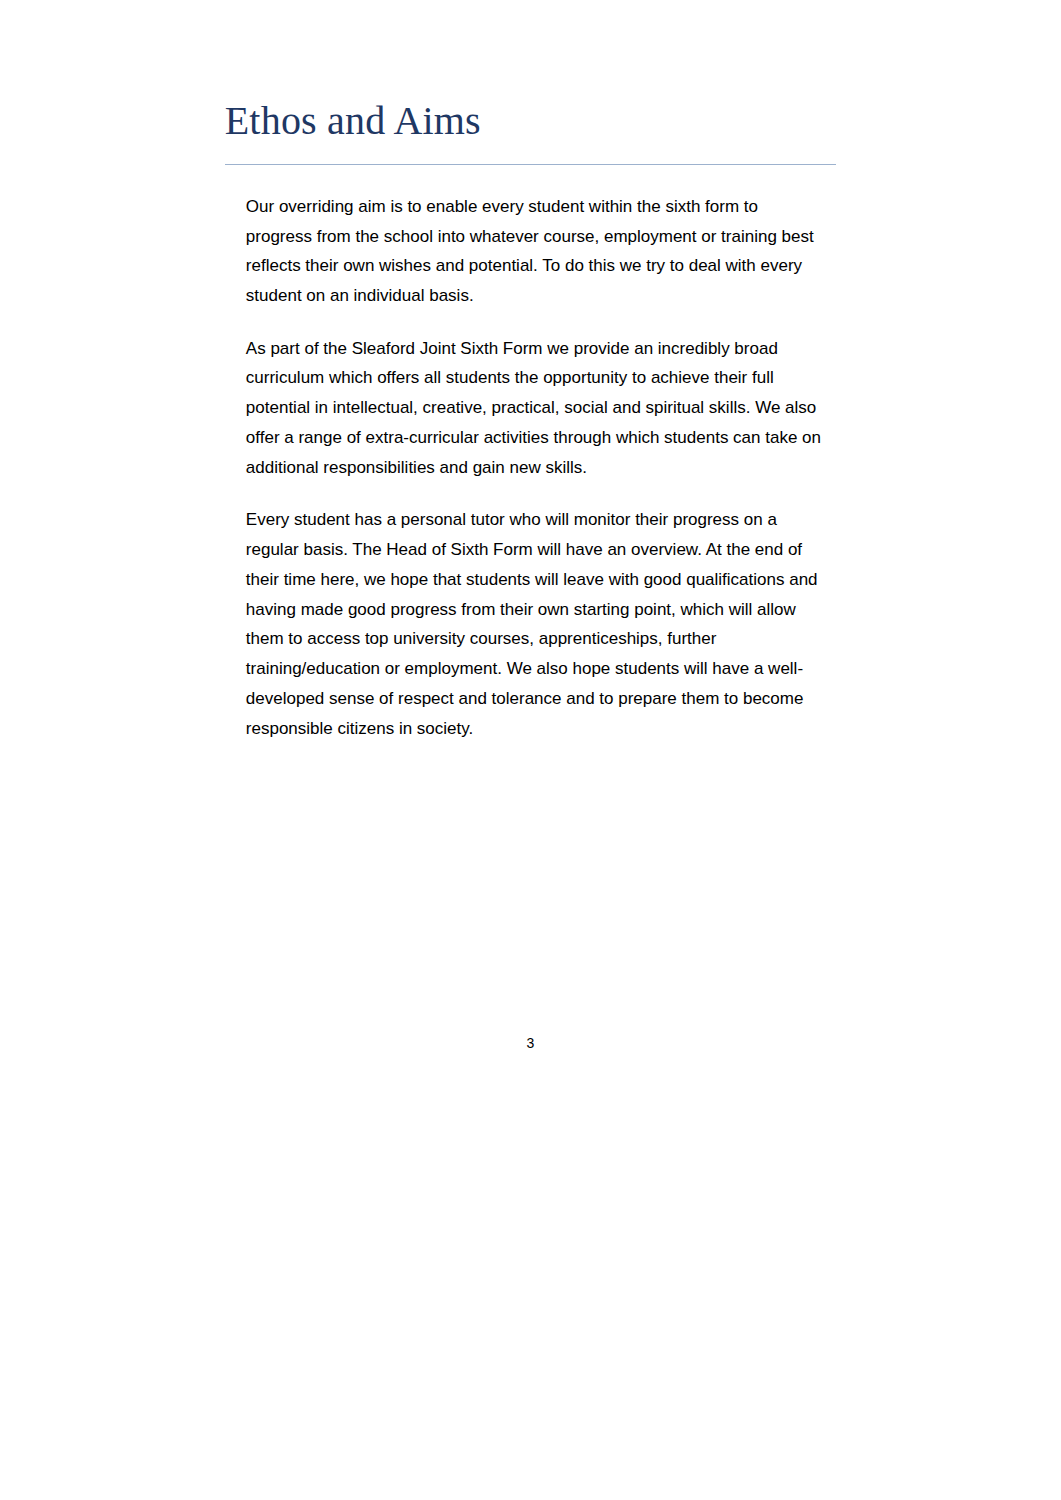Ethos and Aims
Our overriding aim is to enable every student within the sixth form to progress from the school into whatever course, employment or training best reflects their own wishes and potential. To do this we try to deal with every student on an individual basis.
As part of the Sleaford Joint Sixth Form we provide an incredibly broad curriculum which offers all students the opportunity to achieve their full potential in intellectual, creative, practical, social and spiritual skills. We also offer a range of extra-curricular activities through which students can take on additional responsibilities and gain new skills.
Every student has a personal tutor who will monitor their progress on a regular basis. The Head of Sixth Form will have an overview. At the end of their time here, we hope that students will leave with good qualifications and having made good progress from their own starting point, which will allow them to access top university courses, apprenticeships, further training/education or employment. We also hope students will have a well-developed sense of respect and tolerance and to prepare them to become responsible citizens in society.
3